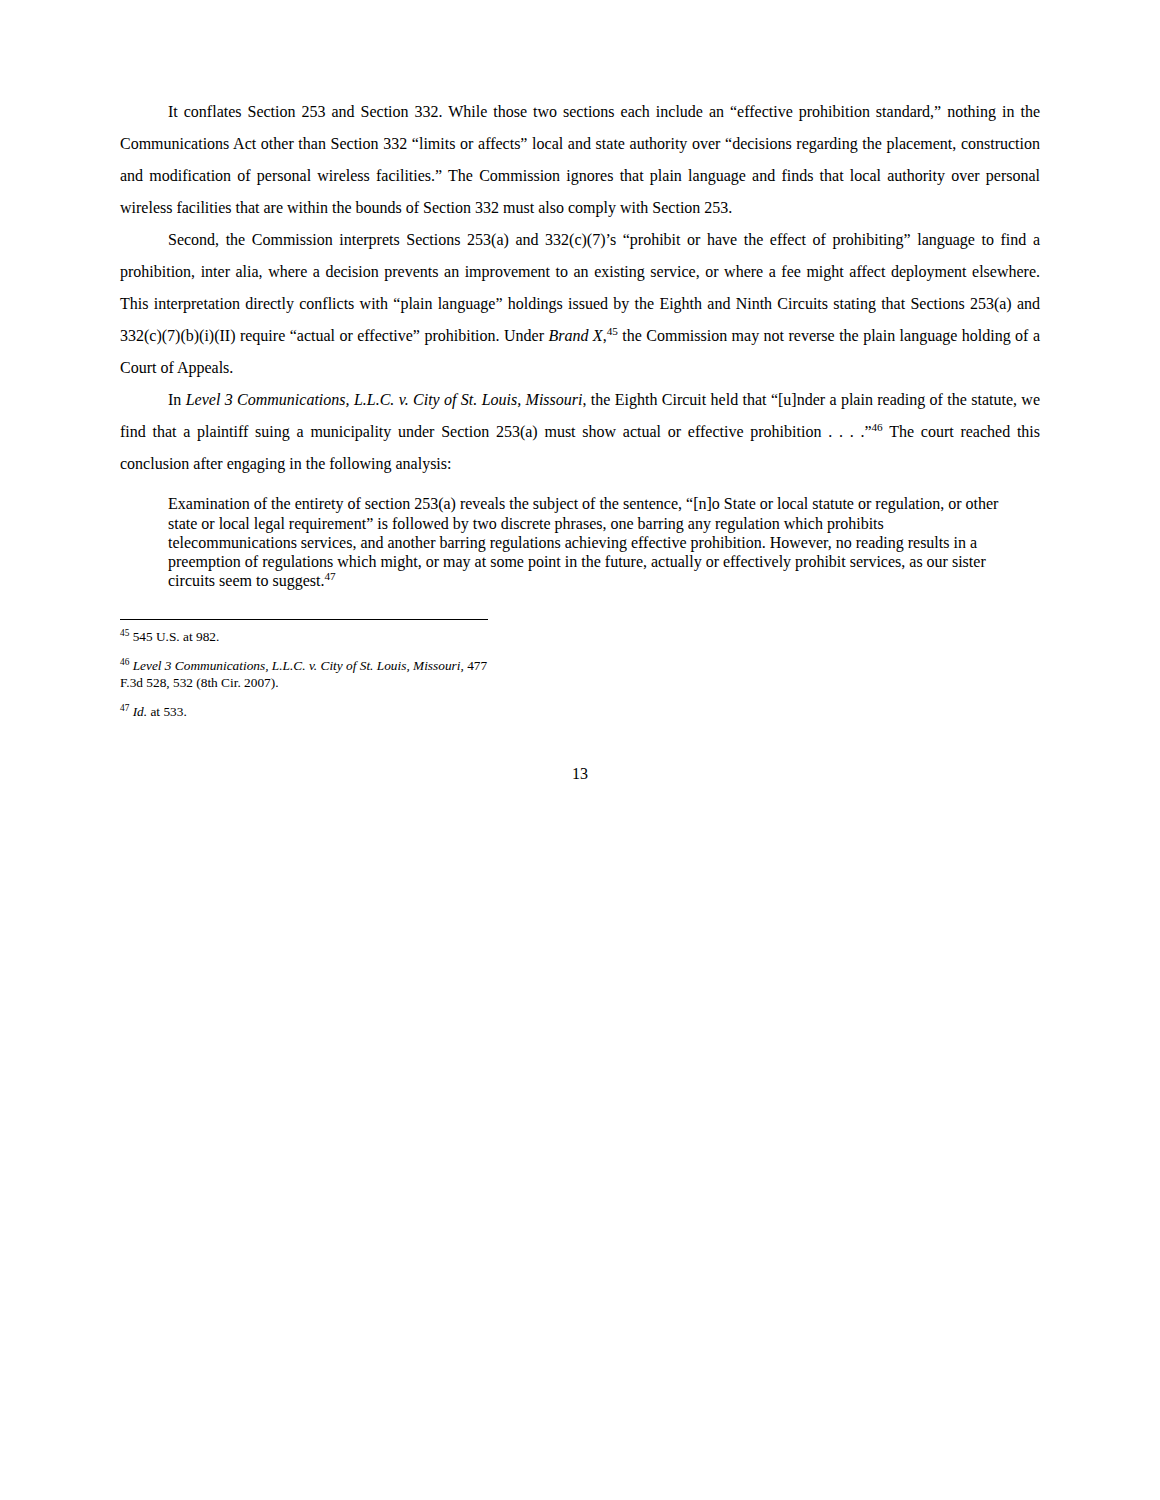It conflates Section 253 and Section 332. While those two sections each include an “effective prohibition standard,” nothing in the Communications Act other than Section 332 “limits or affects” local and state authority over “decisions regarding the placement, construction and modification of personal wireless facilities.” The Commission ignores that plain language and finds that local authority over personal wireless facilities that are within the bounds of Section 332 must also comply with Section 253.
Second, the Commission interprets Sections 253(a) and 332(c)(7)’s “prohibit or have the effect of prohibiting” language to find a prohibition, inter alia, where a decision prevents an improvement to an existing service, or where a fee might affect deployment elsewhere. This interpretation directly conflicts with “plain language” holdings issued by the Eighth and Ninth Circuits stating that Sections 253(a) and 332(c)(7)(b)(i)(II) require “actual or effective” prohibition. Under Brand X,45 the Commission may not reverse the plain language holding of a Court of Appeals.
In Level 3 Communications, L.L.C. v. City of St. Louis, Missouri, the Eighth Circuit held that “[u]nder a plain reading of the statute, we find that a plaintiff suing a municipality under Section 253(a) must show actual or effective prohibition . . . .”46 The court reached this conclusion after engaging in the following analysis:
Examination of the entirety of section 253(a) reveals the subject of the sentence, “[n]o State or local statute or regulation, or other state or local legal requirement” is followed by two discrete phrases, one barring any regulation which prohibits telecommunications services, and another barring regulations achieving effective prohibition. However, no reading results in a preemption of regulations which might, or may at some point in the future, actually or effectively prohibit services, as our sister circuits seem to suggest.47
45 545 U.S. at 982.
46 Level 3 Communications, L.L.C. v. City of St. Louis, Missouri, 477 F.3d 528, 532 (8th Cir. 2007).
47 Id. at 533.
13